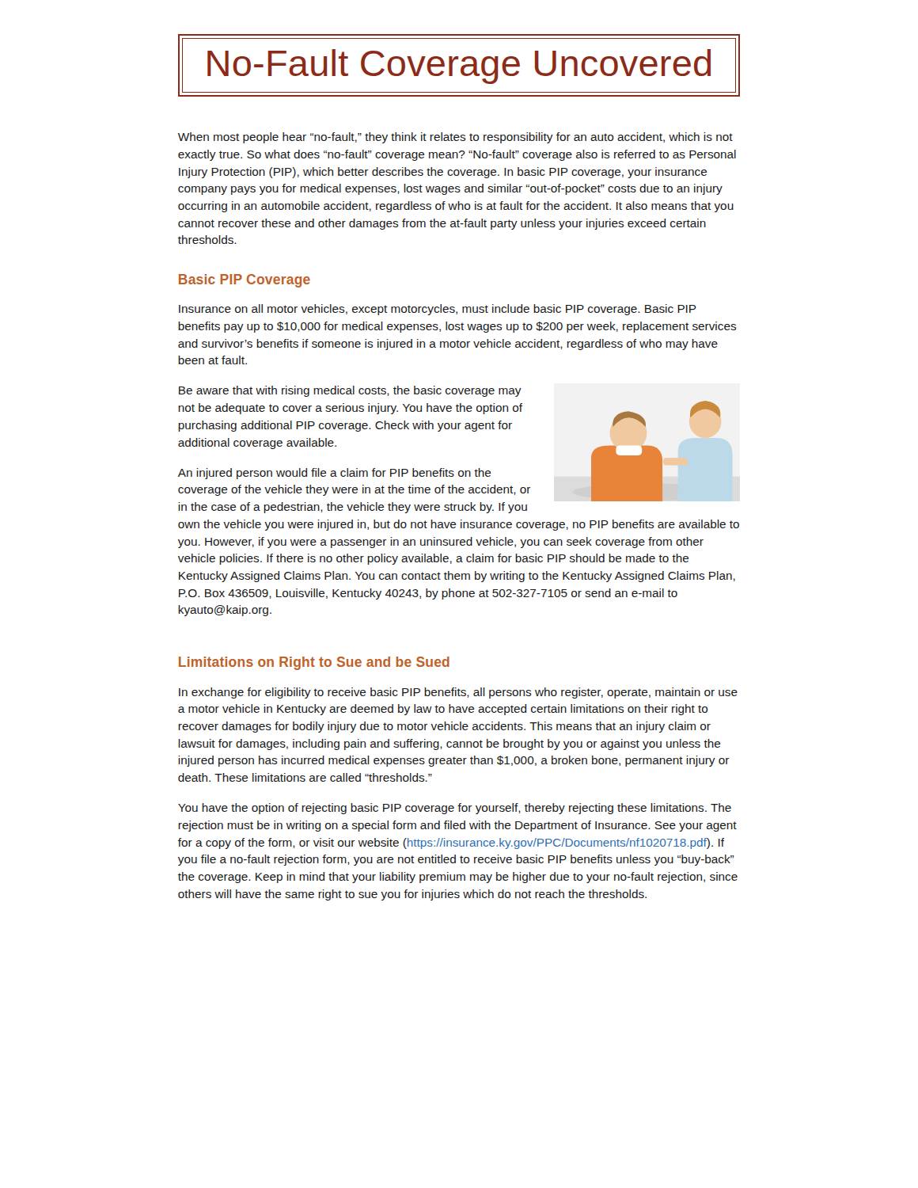No-Fault Coverage Uncovered
When most people hear “no-fault,” they think it relates to responsibility for an auto accident, which is not exactly true. So what does “no-fault” coverage mean? “No-fault” coverage also is referred to as Personal Injury Protection (PIP), which better describes the coverage. In basic PIP coverage, your insurance company pays you for medical expenses, lost wages and similar “out-of-pocket” costs due to an injury occurring in an automobile accident, regardless of who is at fault for the accident. It also means that you cannot recover these and other damages from the at-fault party unless your injuries exceed certain thresholds.
Basic PIP Coverage
Insurance on all motor vehicles, except motorcycles, must include basic PIP coverage. Basic PIP benefits pay up to $10,000 for medical expenses, lost wages up to $200 per week, replacement services and survivor’s benefits if someone is injured in a motor vehicle accident, regardless of who may have been at fault.
Be aware that with rising medical costs, the basic coverage may not be adequate to cover a serious injury. You have the option of purchasing additional PIP coverage. Check with your agent for additional coverage available.
An injured person would file a claim for PIP benefits on the coverage of the vehicle they were in at the time of the accident, or in the case of a pedestrian, the vehicle they were struck by. If you own the vehicle you were injured in, but do not have insurance coverage, no PIP benefits are available to you. However, if you were a passenger in an uninsured vehicle, you can seek coverage from other vehicle policies. If there is no other policy available, a claim for basic PIP should be made to the Kentucky Assigned Claims Plan. You can contact them by writing to the Kentucky Assigned Claims Plan, P.O. Box 436509, Louisville, Kentucky 40243, by phone at 502-327-7105 or send an e-mail to kyauto@kaip.org.
Limitations on Right to Sue and be Sued
In exchange for eligibility to receive basic PIP benefits, all persons who register, operate, maintain or use a motor vehicle in Kentucky are deemed by law to have accepted certain limitations on their right to recover damages for bodily injury due to motor vehicle accidents. This means that an injury claim or lawsuit for damages, including pain and suffering, cannot be brought by you or against you unless the injured person has incurred medical expenses greater than $1,000, a broken bone, permanent injury or death. These limitations are called “thresholds.”
You have the option of rejecting basic PIP coverage for yourself, thereby rejecting these limitations. The rejection must be in writing on a special form and filed with the Department of Insurance. See your agent for a copy of the form, or visit our website (https://insurance.ky.gov/PPC/Documents/nf1020718.pdf). If you file a no-fault rejection form, you are not entitled to receive basic PIP benefits unless you “buy-back” the coverage. Keep in mind that your liability premium may be higher due to your no-fault rejection, since others will have the same right to sue you for injuries which do not reach the thresholds.